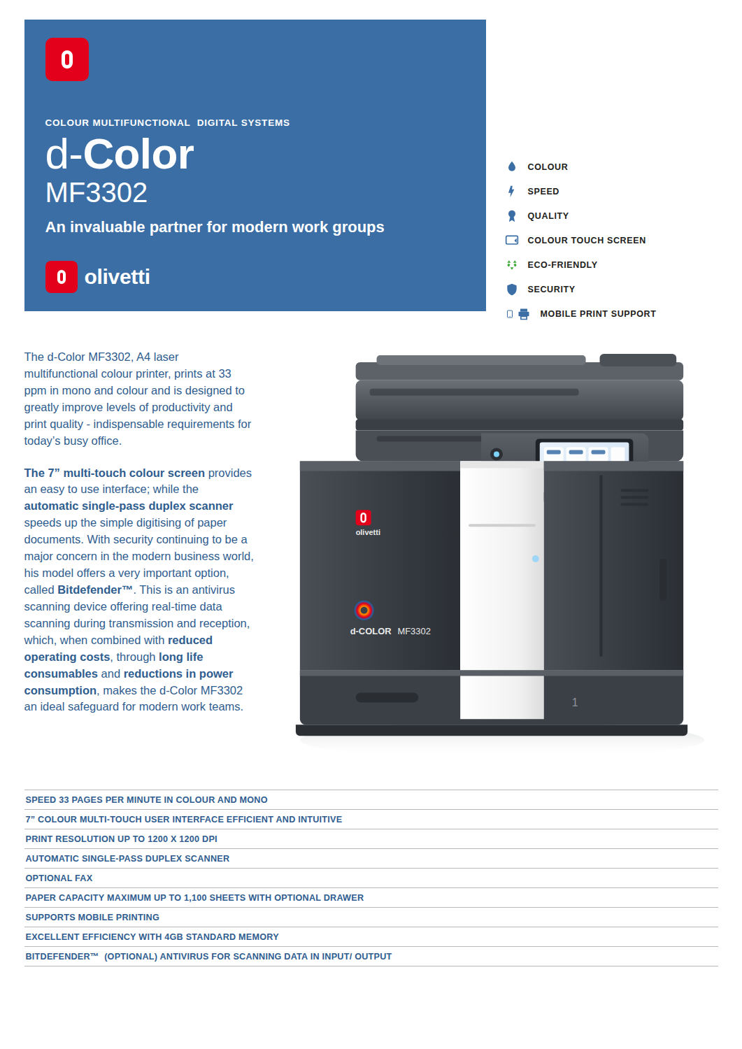COLOUR MULTIFUNCTIONAL DIGITAL SYSTEMS
d-Color
MF3302
An invaluable partner for modern work groups
olivetti
COLOUR
SPEED
QUALITY
COLOUR TOUCH SCREEN
ECO-FRIENDLY
SECURITY
MOBILE PRINT SUPPORT
The d-Color MF3302, A4 laser multifunctional colour printer, prints at 33 ppm in mono and colour and is designed to greatly improve levels of productivity and print quality - indispensable requirements for today’s busy office.
The 7” multi-touch colour screen provides an easy to use interface; while the automatic single-pass duplex scanner speeds up the simple digitising of paper documents. With security continuing to be a major concern in the modern business world, his model offers a very important option, called Bitdefender™. This is an antivirus scanning device offering real-time data scanning during transmission and reception, which, when combined with reduced operating costs, through long life consumables and reductions in power consumption, makes the d-Color MF3302 an ideal safeguard for modern work teams.
Power Home Access Reset Stop Start olivetti d-COLOR MF3302 1
SPEED 33 PAGES PER MINUTE IN COLOUR AND MONO
7” COLOUR MULTI-TOUCH USER INTERFACE EFFICIENT AND INTUITIVE
PRINT RESOLUTION UP TO 1200 X 1200 DPI
AUTOMATIC SINGLE-PASS DUPLEX SCANNER
OPTIONAL FAX
PAPER CAPACITY MAXIMUM UP TO 1,100 SHEETS WITH OPTIONAL DRAWER
SUPPORTS MOBILE PRINTING
EXCELLENT EFFICIENCY WITH 4GB STANDARD MEMORY
BITDEFENDER™ (OPTIONAL) ANTIVIRUS FOR SCANNING DATA IN INPUT/ OUTPUT